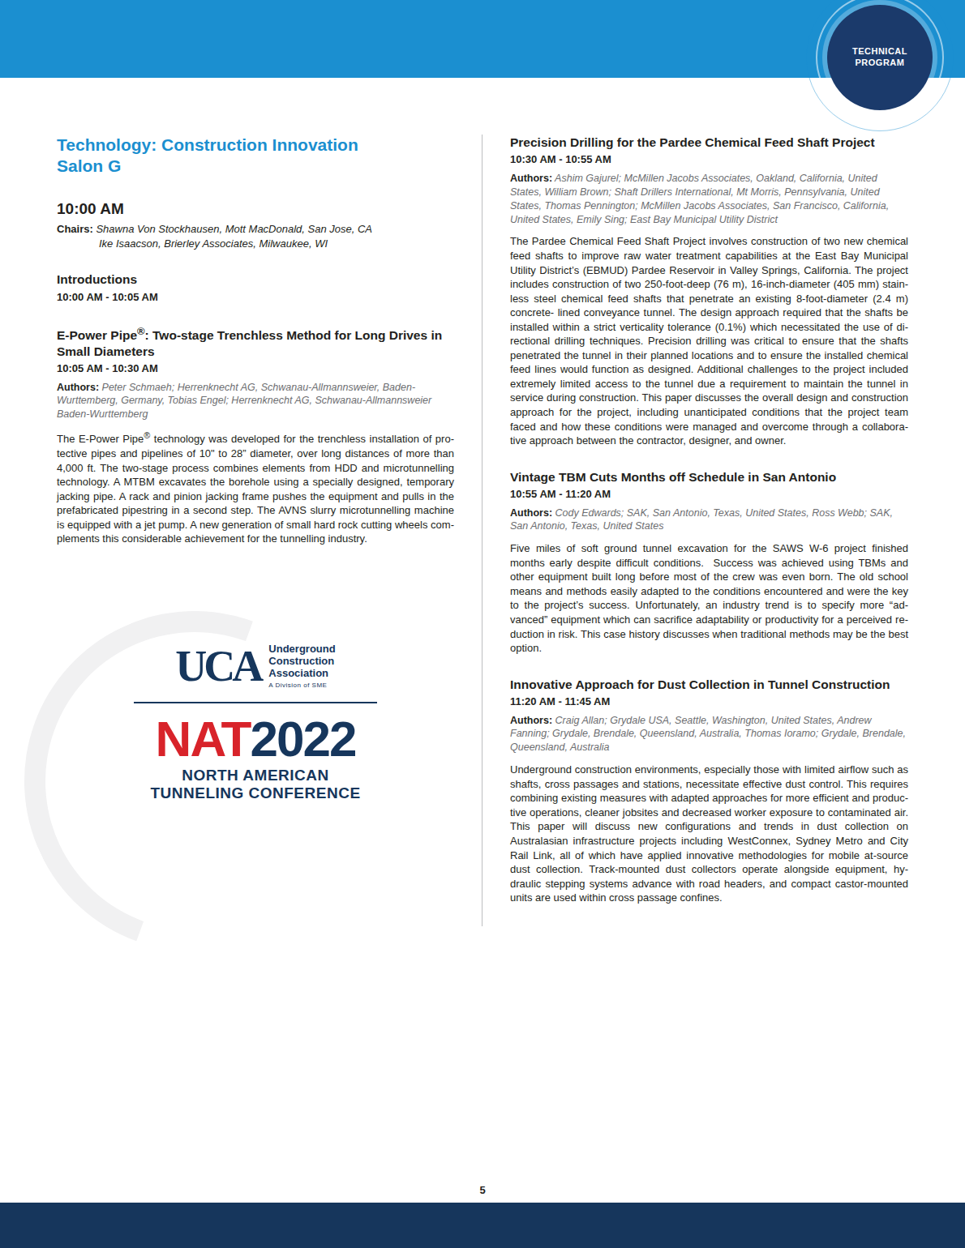TECHNICAL PROGRAM
Technology: Construction Innovation
Salon G
10:00 AM
Chairs: Shawna Von Stockhausen, Mott MacDonald, San Jose, CA Ike Isaacson, Brierley Associates, Milwaukee, WI
Introductions
10:00 AM - 10:05 AM
E-Power Pipe®: Two-stage Trenchless Method for Long Drives in Small Diameters
10:05 AM - 10:30 AM
Authors: Peter Schmaeh; Herrenknecht AG, Schwanau-Allmannsweier, Baden-Wurttemberg, Germany, Tobias Engel; Herrenknecht AG, Schwanau-Allmannsweier Baden-Wurttemberg
The E-Power Pipe® technology was developed for the trenchless installation of protective pipes and pipelines of 10" to 28” diameter, over long distances of more than 4,000 ft. The two-stage process combines elements from HDD and microtunnelling technology. A MTBM excavates the borehole using a specially designed, temporary jacking pipe. A rack and pinion jacking frame pushes the equipment and pulls in the prefabricated pipestring in a second step. The AVNS slurry microtunnelling machine is equipped with a jet pump. A new generation of small hard rock cutting wheels complements this considerable achievement for the tunnelling industry.
UCA
Underground
Construction
Association
A Division of SME
NAT2022
NORTH AMERICAN
TUNNELING CONFERENCE
Precision Drilling for the Pardee Chemical Feed Shaft Project
10:30 AM - 10:55 AM
Authors: Ashim Gajurel; McMillen Jacobs Associates, Oakland, California, United States, William Brown; Shaft Drillers International, Mt Morris, Pennsylvania, United States, Thomas Pennington; McMillen Jacobs Associates, San Francisco, California, United States, Emily Sing; East Bay Municipal Utility District
The Pardee Chemical Feed Shaft Project involves construction of two new chemical feed shafts to improve raw water treatment capabilities at the East Bay Municipal Utility District’s (EBMUD) Pardee Reservoir in Valley Springs, California. The project includes construction of two 250-foot-deep (76 m), 16-inch-diameter (405 mm) stainless steel chemical feed shafts that penetrate an existing 8-foot-diameter (2.4 m) concrete- lined conveyance tunnel. The design approach required that the shafts be installed within a strict verticality tolerance (0.1%) which necessitated the use of directional drilling techniques. Precision drilling was critical to ensure that the shafts penetrated the tunnel in their planned locations and to ensure the installed chemical feed lines would function as designed. Additional challenges to the project included extremely limited access to the tunnel due a requirement to maintain the tunnel in service during construction. This paper discusses the overall design and construction approach for the project, including unanticipated conditions that the project team faced and how these conditions were managed and overcome through a collaborative approach between the contractor, designer, and owner.
Vintage TBM Cuts Months off Schedule in San Antonio
10:55 AM - 11:20 AM
Authors: Cody Edwards; SAK, San Antonio, Texas, United States, Ross Webb; SAK, San Antonio, Texas, United States
Five miles of soft ground tunnel excavation for the SAWS W-6 project finished months early despite difficult conditions. Success was achieved using TBMs and other equipment built long before most of the crew was even born. The old school means and methods easily adapted to the conditions encountered and were the key to the project’s success. Unfortunately, an industry trend is to specify more “advanced” equipment which can sacrifice adaptability or productivity for a perceived reduction in risk. This case history discusses when traditional methods may be the best option.
Innovative Approach for Dust Collection in Tunnel Construction
11:20 AM - 11:45 AM
Authors: Craig Allan; Grydale USA, Seattle, Washington, United States, Andrew Fanning; Grydale, Brendale, Queensland, Australia, Thomas Ioramo; Grydale, Brendale, Queensland, Australia
Underground construction environments, especially those with limited airflow such as shafts, cross passages and stations, necessitate effective dust control. This requires combining existing measures with adapted approaches for more efficient and productive operations, cleaner jobsites and decreased worker exposure to contaminated air. This paper will discuss new configurations and trends in dust collection on Australasian infrastructure projects including WestConnex, Sydney Metro and City Rail Link, all of which have applied innovative methodologies for mobile at-source dust collection. Track-mounted dust collectors operate alongside equipment, hydraulic stepping systems advance with road headers, and compact castor-mounted units are used within cross passage confines.
5